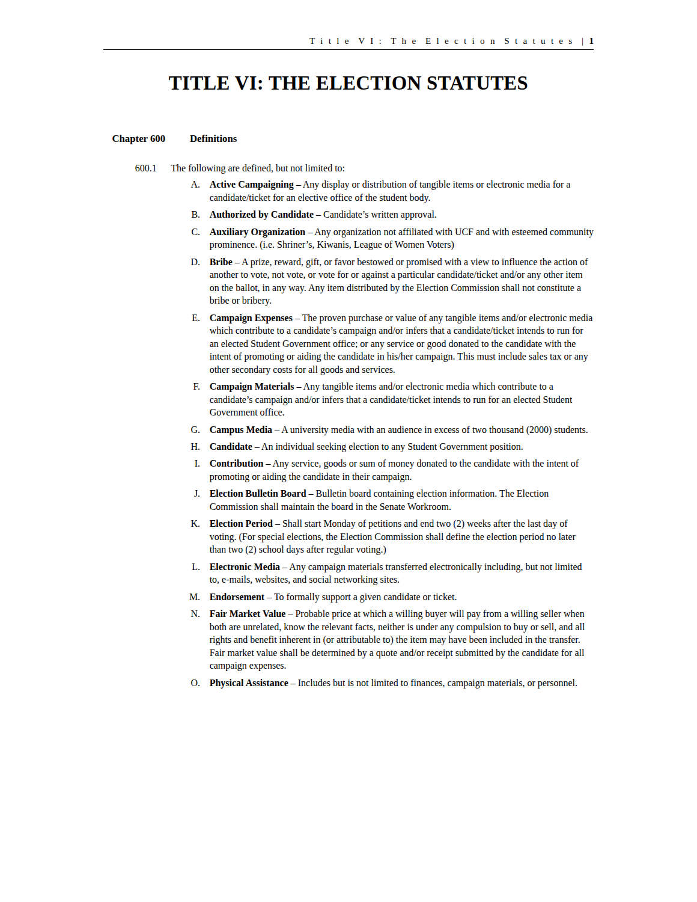T i t l e V I : T h e E l e c t i o n S t a t u t e s | 1
TITLE VI: THE ELECTION STATUTES
Chapter 600 Definitions
600.1
The following are defined, but not limited to:
Active Campaigning – Any display or distribution of tangible items or electronic media for a candidate/ticket for an elective office of the student body.
Authorized by Candidate – Candidate’s written approval.
Auxiliary Organization – Any organization not affiliated with UCF and with esteemed community prominence. (i.e. Shriner’s, Kiwanis, League of Women Voters)
Bribe – A prize, reward, gift, or favor bestowed or promised with a view to influence the action of another to vote, not vote, or vote for or against a particular candidate/ticket and/or any other item on the ballot, in any way. Any item distributed by the Election Commission shall not constitute a bribe or bribery.
Campaign Expenses – The proven purchase or value of any tangible items and/or electronic media which contribute to a candidate’s campaign and/or infers that a candidate/ticket intends to run for an elected Student Government office; or any service or good donated to the candidate with the intent of promoting or aiding the candidate in his/her campaign. This must include sales tax or any other secondary costs for all goods and services.
Campaign Materials – Any tangible items and/or electronic media which contribute to a candidate’s campaign and/or infers that a candidate/ticket intends to run for an elected Student Government office.
Campus Media – A university media with an audience in excess of two thousand (2000) students.
Candidate – An individual seeking election to any Student Government position.
Contribution – Any service, goods or sum of money donated to the candidate with the intent of promoting or aiding the candidate in their campaign.
Election Bulletin Board – Bulletin board containing election information. The Election Commission shall maintain the board in the Senate Workroom.
Election Period – Shall start Monday of petitions and end two (2) weeks after the last day of voting. (For special elections, the Election Commission shall define the election period no later than two (2) school days after regular voting.)
Electronic Media – Any campaign materials transferred electronically including, but not limited to, e-mails, websites, and social networking sites.
Endorsement – To formally support a given candidate or ticket.
Fair Market Value – Probable price at which a willing buyer will pay from a willing seller when both are unrelated, know the relevant facts, neither is under any compulsion to buy or sell, and all rights and benefit inherent in (or attributable to) the item may have been included in the transfer. Fair market value shall be determined by a quote and/or receipt submitted by the candidate for all campaign expenses.
Physical Assistance – Includes but is not limited to finances, campaign materials, or personnel.